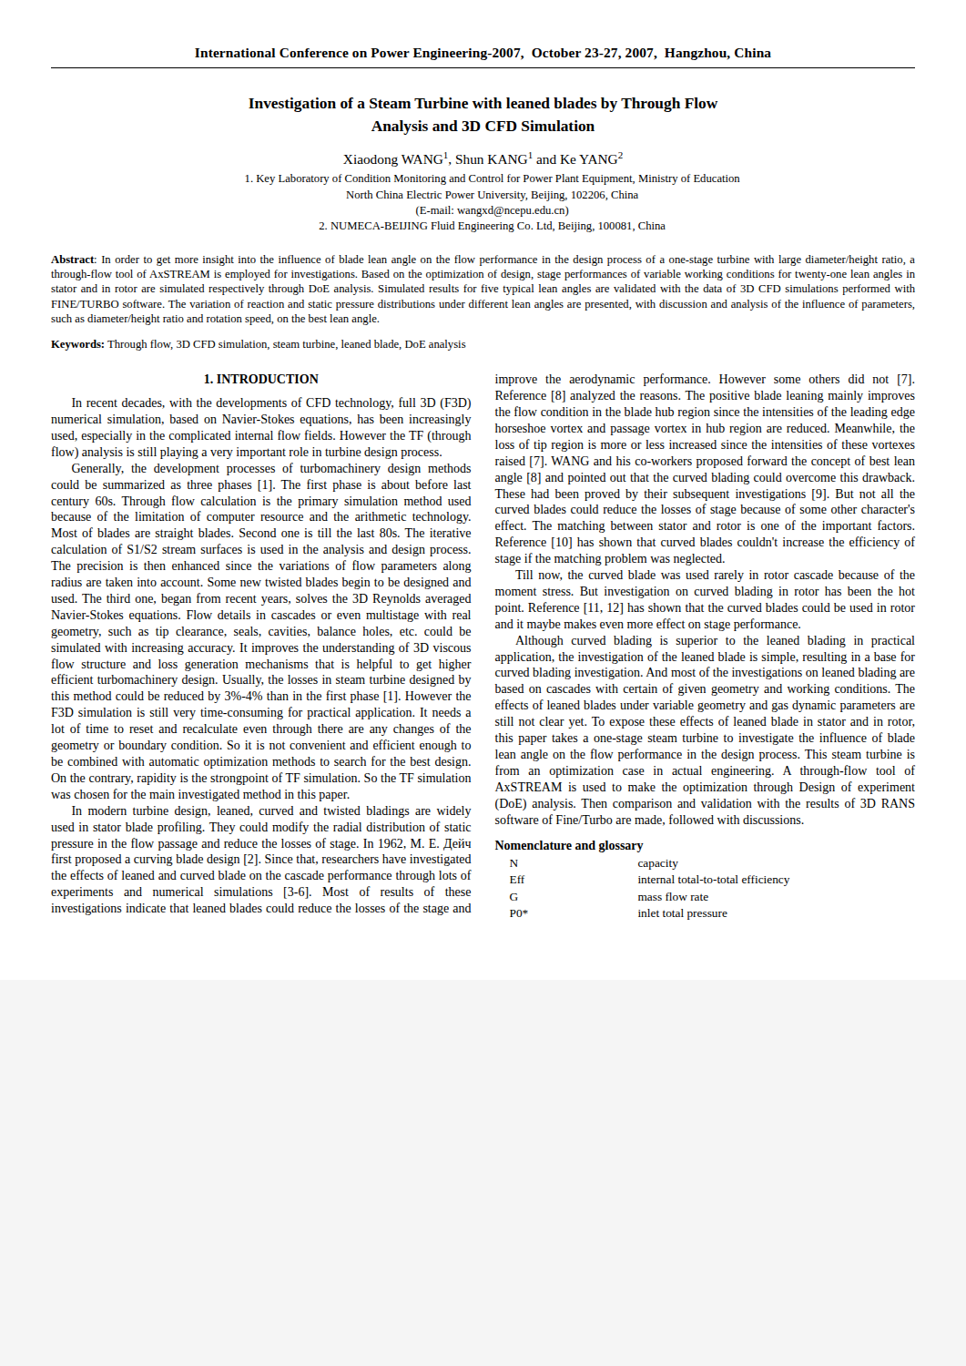International Conference on Power Engineering-2007, October 23-27, 2007, Hangzhou, China
Investigation of a Steam Turbine with leaned blades by Through Flow
Analysis and 3D CFD Simulation
Xiaodong WANG1, Shun KANG1 and Ke YANG2
1. Key Laboratory of Condition Monitoring and Control for Power Plant Equipment, Ministry of Education
North China Electric Power University, Beijing, 102206, China
(E-mail: wangxd@ncepu.edu.cn)
2. NUMECA-BEIJING Fluid Engineering Co. Ltd, Beijing, 100081, China
Abstract: In order to get more insight into the influence of blade lean angle on the flow performance in the design process of a one-stage turbine with large diameter/height ratio, a through-flow tool of AxSTREAM is employed for investigations. Based on the optimization of design, stage performances of variable working conditions for twenty-one lean angles in stator and in rotor are simulated respectively through DoE analysis. Simulated results for five typical lean angles are validated with the data of 3D CFD simulations performed with FINE/TURBO software. The variation of reaction and static pressure distributions under different lean angles are presented, with discussion and analysis of the influence of parameters, such as diameter/height ratio and rotation speed, on the best lean angle.
Keywords: Through flow, 3D CFD simulation, steam turbine, leaned blade, DoE analysis
1. INTRODUCTION
In recent decades, with the developments of CFD technology, full 3D (F3D) numerical simulation, based on Navier-Stokes equations, has been increasingly used, especially in the complicated internal flow fields. However the TF (through flow) analysis is still playing a very important role in turbine design process.
Generally, the development processes of turbomachinery design methods could be summarized as three phases [1]. The first phase is about before last century 60s. Through flow calculation is the primary simulation method used because of the limitation of computer resource and the arithmetic technology. Most of blades are straight blades. Second one is till the last 80s. The iterative calculation of S1/S2 stream surfaces is used in the analysis and design process. The precision is then enhanced since the variations of flow parameters along radius are taken into account. Some new twisted blades begin to be designed and used. The third one, began from recent years, solves the 3D Reynolds averaged Navier-Stokes equations. Flow details in cascades or even multistage with real geometry, such as tip clearance, seals, cavities, balance holes, etc. could be simulated with increasing accuracy. It improves the understanding of 3D viscous flow structure and loss generation mechanisms that is helpful to get higher efficient turbomachinery design. Usually, the losses in steam turbine designed by this method could be reduced by 3%-4% than in the first phase [1]. However the F3D simulation is still very time-consuming for practical application. It needs a lot of time to reset and recalculate even through there are any changes of the geometry or boundary condition. So it is not convenient and efficient enough to be combined with automatic optimization methods to search for the best design. On the contrary, rapidity is the strongpoint of TF simulation. So the TF simulation was chosen for the main investigated method in this paper.
In modern turbine design, leaned, curved and twisted bladings are widely used in stator blade profiling. They could modify the radial distribution of static pressure in the flow passage and reduce the losses of stage. In 1962, M. E. Дейч first proposed a curving blade design [2]. Since that, researchers have investigated the effects of leaned and curved blade on the cascade performance through lots of experiments and numerical simulations [3-6]. Most of results of these investigations indicate that leaned blades could reduce the losses of the stage and improve the aerodynamic performance. However some others did not [7]. Reference [8] analyzed the reasons. The positive blade leaning mainly improves the flow condition in the blade hub region since the intensities of the leading edge horseshoe vortex and passage vortex in hub region are reduced. Meanwhile, the loss of tip region is more or less increased since the intensities of these vortexes raised [7]. WANG and his co-workers proposed forward the concept of best lean angle [8] and pointed out that the curved blading could overcome this drawback. These had been proved by their subsequent investigations [9]. But not all the curved blades could reduce the losses of stage because of some other character's effect. The matching between stator and rotor is one of the important factors. Reference [10] has shown that curved blades couldn't increase the efficiency of stage if the matching problem was neglected.
Till now, the curved blade was used rarely in rotor cascade because of the moment stress. But investigation on curved blading in rotor has been the hot point. Reference [11, 12] has shown that the curved blades could be used in rotor and it maybe makes even more effect on stage performance.
Although curved blading is superior to the leaned blading in practical application, the investigation of the leaned blade is simple, resulting in a base for curved blading investigation. And most of the investigations on leaned blading are based on cascades with certain of given geometry and working conditions. The effects of leaned blades under variable geometry and gas dynamic parameters are still not clear yet. To expose these effects of leaned blade in stator and in rotor, this paper takes a one-stage steam turbine to investigate the influence of blade lean angle on the flow performance in the design process. This steam turbine is from an optimization case in actual engineering. A through-flow tool of AxSTREAM is used to make the optimization through Design of experiment (DoE) analysis. Then comparison and validation with the results of 3D RANS software of Fine/Turbo are made, followed with discussions.
Nomenclature and glossary
| N | capacity |
| Eff | internal total-to-total efficiency |
| G | mass flow rate |
| P0* | inlet total pressure |